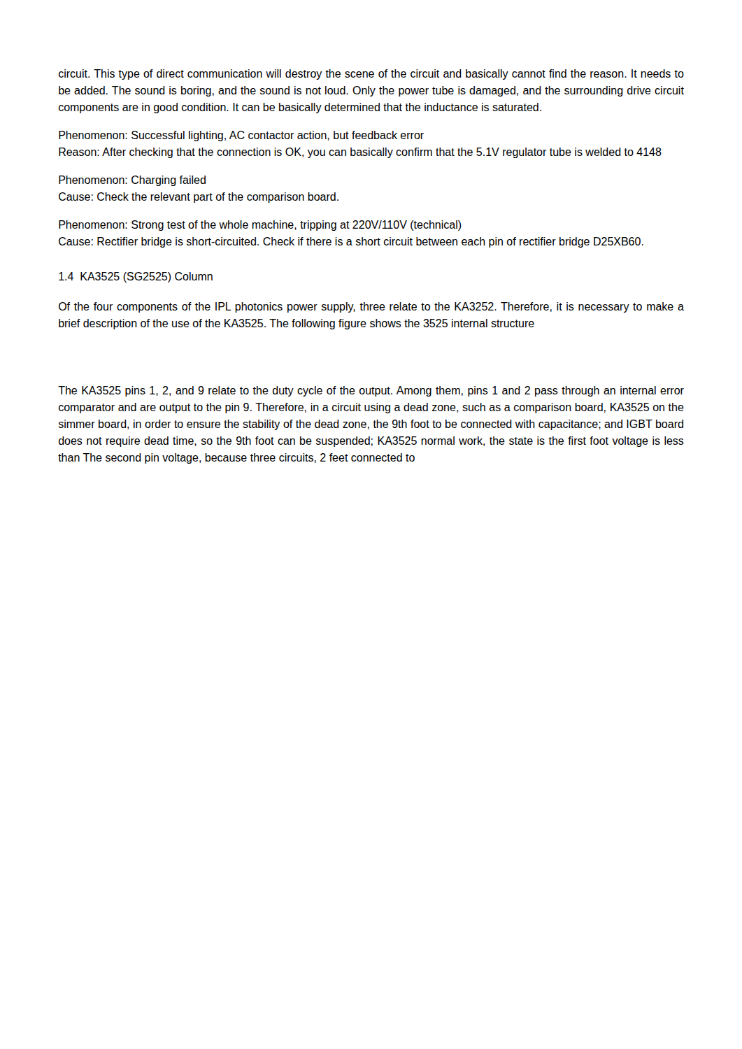circuit. This type of direct communication will destroy the scene of the circuit and basically cannot find the reason. It needs to be added. The sound is boring, and the sound is not loud. Only the power tube is damaged, and the surrounding drive circuit components are in good condition. It can be basically determined that the inductance is saturated.
Phenomenon: Successful lighting, AC contactor action, but feedback error
Reason: After checking that the connection is OK, you can basically confirm that the 5.1V regulator tube is welded to 4148
Phenomenon: Charging failed
Cause: Check the relevant part of the comparison board.
Phenomenon: Strong test of the whole machine, tripping at 220V/110V (technical)
Cause: Rectifier bridge is short-circuited. Check if there is a short circuit between each pin of rectifier bridge D25XB60.
1.4 KA3525 (SG2525) Column
Of the four components of the IPL photonics power supply, three relate to the KA3252. Therefore, it is necessary to make a brief description of the use of the KA3525. The following figure shows the 3525 internal structure
The KA3525 pins 1, 2, and 9 relate to the duty cycle of the output. Among them, pins 1 and 2 pass through an internal error comparator and are output to the pin 9. Therefore, in a circuit using a dead zone, such as a comparison board, KA3525 on the simmer board, in order to ensure the stability of the dead zone, the 9th foot to be connected with capacitance; and IGBT board does not require dead time, so the 9th foot can be suspended; KA3525 normal work, the state is the first foot voltage is less than The second pin voltage, because three circuits, 2 feet connected to